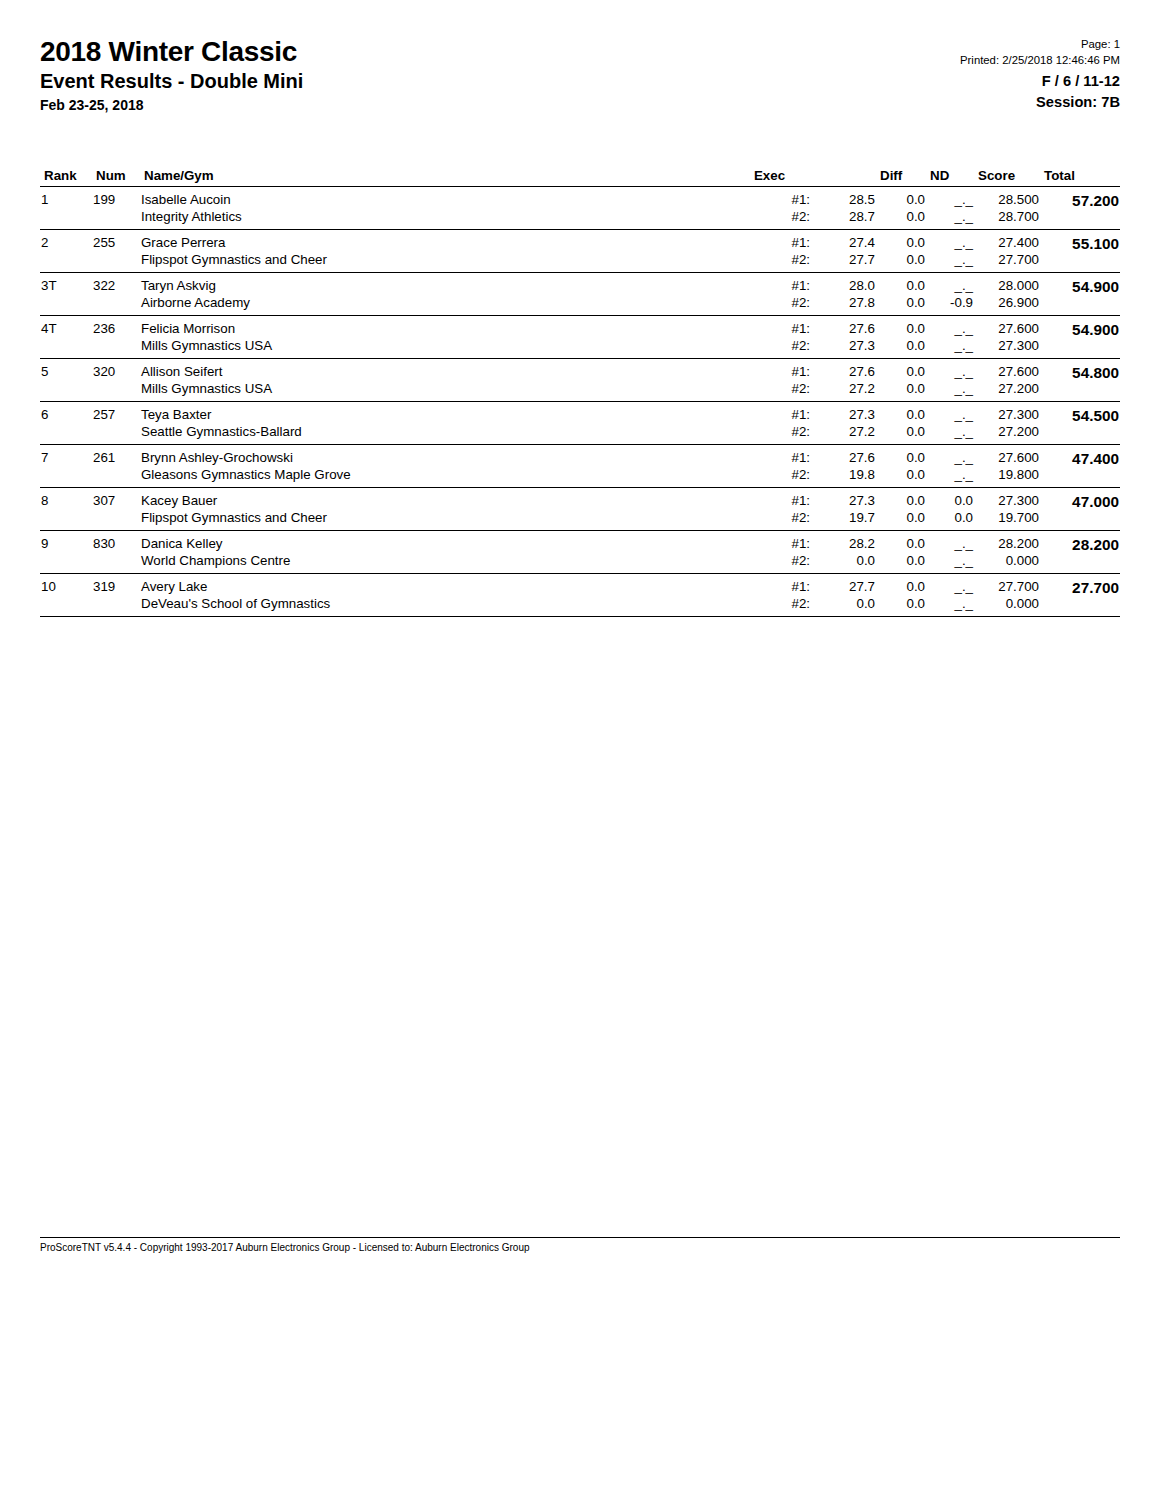2018 Winter Classic
Event Results - Double Mini
Feb 23-25, 2018
Page: 1
Printed: 2/25/2018 12:46:46 PM
F / 6 / 11-12
Session: 7B
| Rank | Num | Name/Gym | Exec | Diff | ND | Score | Total |
| --- | --- | --- | --- | --- | --- | --- | --- |
| 1 | 199 | Isabelle Aucoin | #1: | 28.5 | 0.0 | _._ | 28.500 | 57.200 |
| | | Integrity Athletics | #2: | 28.7 | 0.0 | _._ | 28.700 |
| 2 | 255 | Grace Perrera | #1: | 27.4 | 0.0 | _._ | 27.400 | 55.100 |
| | | Flipspot Gymnastics and Cheer | #2: | 27.7 | 0.0 | _._ | 27.700 |
| 3T | 322 | Taryn Askvig | #1: | 28.0 | 0.0 | _._ | 28.000 | 54.900 |
| | | Airborne Academy | #2: | 27.8 | 0.0 | -0.9 | 26.900 |
| 4T | 236 | Felicia Morrison | #1: | 27.6 | 0.0 | _._ | 27.600 | 54.900 |
| | | Mills Gymnastics USA | #2: | 27.3 | 0.0 | _._ | 27.300 |
| 5 | 320 | Allison Seifert | #1: | 27.6 | 0.0 | _._ | 27.600 | 54.800 |
| | | Mills Gymnastics USA | #2: | 27.2 | 0.0 | _._ | 27.200 |
| 6 | 257 | Teya Baxter | #1: | 27.3 | 0.0 | _._ | 27.300 | 54.500 |
| | | Seattle Gymnastics-Ballard | #2: | 27.2 | 0.0 | _._ | 27.200 |
| 7 | 261 | Brynn Ashley-Grochowski | #1: | 27.6 | 0.0 | _._ | 27.600 | 47.400 |
| | | Gleasons Gymnastics Maple Grove | #2: | 19.8 | 0.0 | _._ | 19.800 |
| 8 | 307 | Kacey Bauer | #1: | 27.3 | 0.0 | 0.0 | 27.300 | 47.000 |
| | | Flipspot Gymnastics and Cheer | #2: | 19.7 | 0.0 | 0.0 | 19.700 |
| 9 | 830 | Danica Kelley | #1: | 28.2 | 0.0 | _._ | 28.200 | 28.200 |
| | | World Champions Centre | #2: | 0.0 | 0.0 | _._ | 0.000 |
| 10 | 319 | Avery Lake | #1: | 27.7 | 0.0 | _._ | 27.700 | 27.700 |
| | | DeVeau's School of Gymnastics | #2: | 0.0 | 0.0 | _._ | 0.000 |
ProScoreTNT v5.4.4 - Copyright 1993-2017 Auburn Electronics Group - Licensed to: Auburn Electronics Group